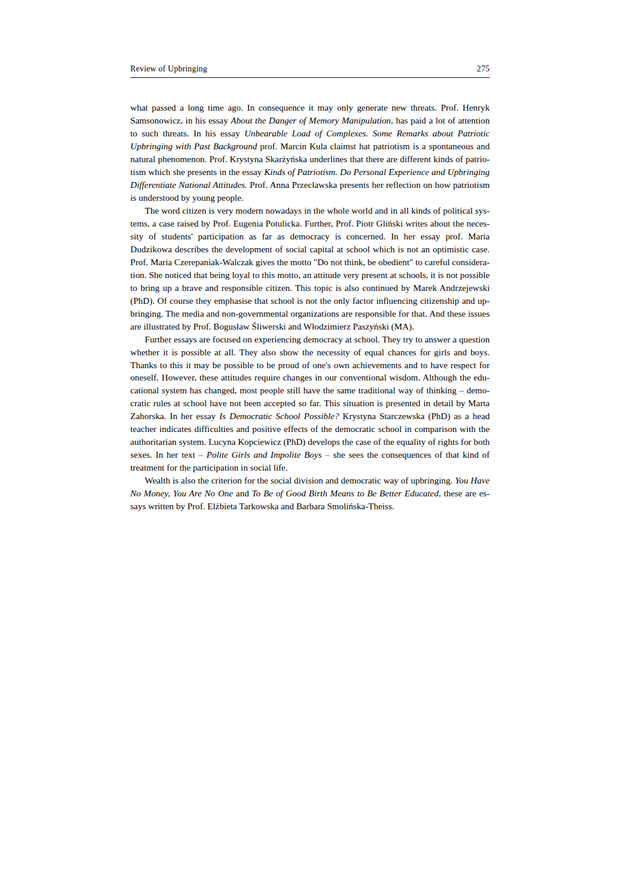Review of Upbringing 275
what passed a long time ago. In consequence it may only generate new threats. Prof. Henryk Samsonowicz, in his essay About the Danger of Memory Manipulation, has paid a lot of attention to such threats. In his essay Unbearable Load of Complexes. Some Remarks about Patriotic Upbringing with Past Background prof. Marcin Kula claimst hat patriotism is a spontaneous and natural phenomenon. Prof. Krystyna Skarżyńska underlines that there are different kinds of patriotism which she presents in the essay Kinds of Patriotism. Do Personal Experience and Upbringing Differentiate National Attitudes. Prof. Anna Przecławska presents her reflection on how patriotism is understood by young people.
The word citizen is very modern nowadays in the whole world and in all kinds of political systems, a case raised by Prof. Eugenia Potulicka. Further, Prof. Piotr Gliński writes about the necessity of students' participation as far as democracy is concerned. In her essay prof. Maria Dudzikowa describes the development of social capital at school which is not an optimistic case. Prof. Maria Czerepaniak-Walczak gives the motto "Do not think, be obedient" to careful consideration. She noticed that being loyal to this motto, an attitude very present at schools, it is not possible to bring up a brave and responsible citizen. This topic is also continued by Marek Andrzejewski (PhD). Of course they emphasise that school is not the only factor influencing citizenship and upbringing. The media and non-governmental organizations are responsible for that. And these issues are illustrated by Prof. Bogusław Śliwerski and Włodzimierz Paszyński (MA).
Further essays are focused on experiencing democracy at school. They try to answer a question whether it is possible at all. They also show the necessity of equal chances for girls and boys. Thanks to this it may be possible to be proud of one's own achievements and to have respect for oneself. However, these attitudes require changes in our conventional wisdom. Although the educational system has changed, most people still have the same traditional way of thinking – democratic rules at school have not been accepted so far. This situation is presented in detail by Marta Zahorska. In her essay Is Democratic School Possible? Krystyna Starczewska (PhD) as a head teacher indicates difficulties and positive effects of the democratic school in comparison with the authoritarian system. Lucyna Kopciewicz (PhD) develops the case of the equality of rights for both sexes. In her text – Polite Girls and Impolite Boys – she sees the consequences of that kind of treatment for the participation in social life.
Wealth is also the criterion for the social division and democratic way of upbringing. You Have No Money, You Are No One and To Be of Good Birth Means to Be Better Educated, these are essays written by Prof. Elżbieta Tarkowska and Barbara Smolińska-Theiss.